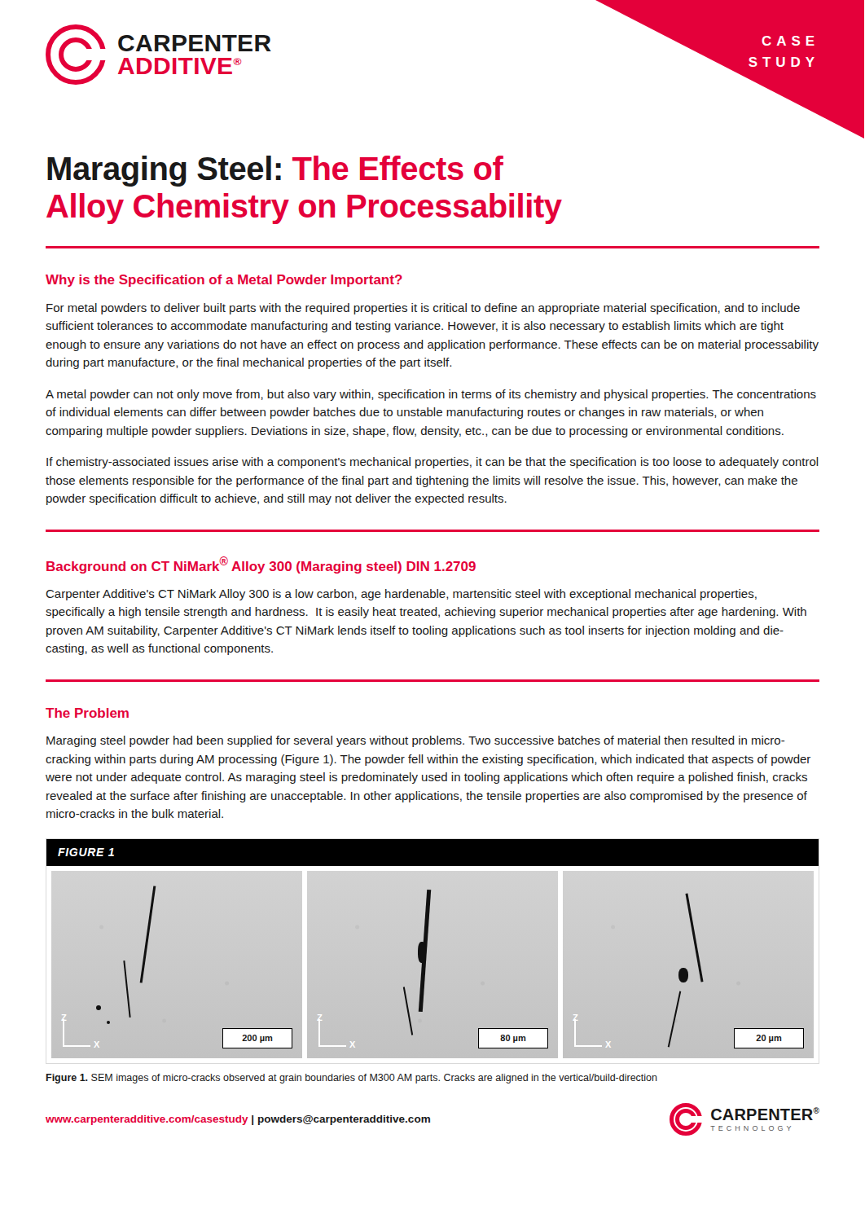CASE
STUDY
CARPENTER
ADDITIVE®
Maraging Steel: The Effects of
Alloy Chemistry on Processability
Why is the Specification of a Metal Powder Important?
For metal powders to deliver built parts with the required properties it is critical to define an appropriate material specification, and to include sufficient tolerances to accommodate manufacturing and testing variance. However, it is also necessary to establish limits which are tight enough to ensure any variations do not have an effect on process and application performance. These effects can be on material processability during part manufacture, or the final mechanical properties of the part itself.
A metal powder can not only move from, but also vary within, specification in terms of its chemistry and physical properties. The concentrations of individual elements can differ between powder batches due to unstable manufacturing routes or changes in raw materials, or when comparing multiple powder suppliers. Deviations in size, shape, flow, density, etc., can be due to processing or environmental conditions.
If chemistry-associated issues arise with a component's mechanical properties, it can be that the specification is too loose to adequately control those elements responsible for the performance of the final part and tightening the limits will resolve the issue. This, however, can make the powder specification difficult to achieve, and still may not deliver the expected results.
Background on CT NiMark® Alloy 300 (Maraging steel) DIN 1.2709
Carpenter Additive's CT NiMark Alloy 300 is a low carbon, age hardenable, martensitic steel with exceptional mechanical properties, specifically a high tensile strength and hardness. It is easily heat treated, achieving superior mechanical properties after age hardening. With proven AM suitability, Carpenter Additive's CT NiMark lends itself to tooling applications such as tool inserts for injection molding and die-casting, as well as functional components.
The Problem
Maraging steel powder had been supplied for several years without problems. Two successive batches of material then resulted in micro-cracking within parts during AM processing (Figure 1). The powder fell within the existing specification, which indicated that aspects of powder were not under adequate control. As maraging steel is predominately used in tooling applications which often require a polished finish, cracks revealed at the surface after finishing are unacceptable. In other applications, the tensile properties are also compromised by the presence of micro-cracks in the bulk material.
FIGURE 1
ZX
200 µm
ZX
80 µm
ZX
20 µm
Figure 1. SEM images of micro-cracks observed at grain boundaries of M300 AM parts. Cracks are aligned in the vertical/build-direction
www.carpenteradditive.com/casestudy | powders@carpenteradditive.com
CARPENTER®
TECHNOLOGY